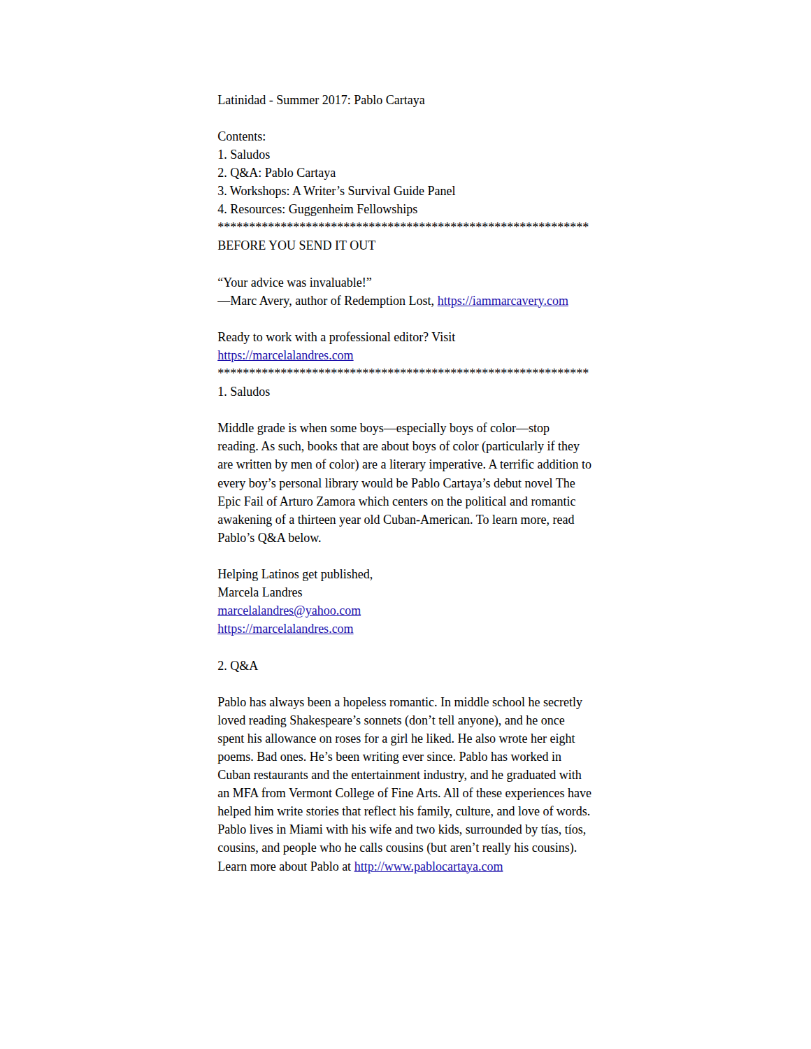Latinidad - Summer 2017: Pablo Cartaya
Contents:
1. Saludos
2. Q&A: Pablo Cartaya
3. Workshops: A Writer’s Survival Guide Panel
4. Resources: Guggenheim Fellowships
***********************************************************
BEFORE YOU SEND IT OUT
“Your advice was invaluable!”
—Marc Avery, author of Redemption Lost, https://iammarcavery.com
Ready to work with a professional editor? Visit https://marcelalandres.com
***********************************************************
1. Saludos
Middle grade is when some boys—especially boys of color—stop reading. As such, books that are about boys of color (particularly if they are written by men of color) are a literary imperative. A terrific addition to every boy’s personal library would be Pablo Cartaya’s debut novel The Epic Fail of Arturo Zamora which centers on the political and romantic awakening of a thirteen year old Cuban-American. To learn more, read Pablo’s Q&A below.
Helping Latinos get published,
Marcela Landres
marcelalandres@yahoo.com
https://marcelalandres.com
2. Q&A
Pablo has always been a hopeless romantic. In middle school he secretly loved reading Shakespeare’s sonnets (don’t tell anyone), and he once spent his allowance on roses for a girl he liked. He also wrote her eight poems. Bad ones. He’s been writing ever since. Pablo has worked in Cuban restaurants and the entertainment industry, and he graduated with an MFA from Vermont College of Fine Arts. All of these experiences have helped him write stories that reflect his family, culture, and love of words. Pablo lives in Miami with his wife and two kids, surrounded by tías, tíos, cousins, and people who he calls cousins (but aren’t really his cousins). Learn more about Pablo at http://www.pablocartaya.com